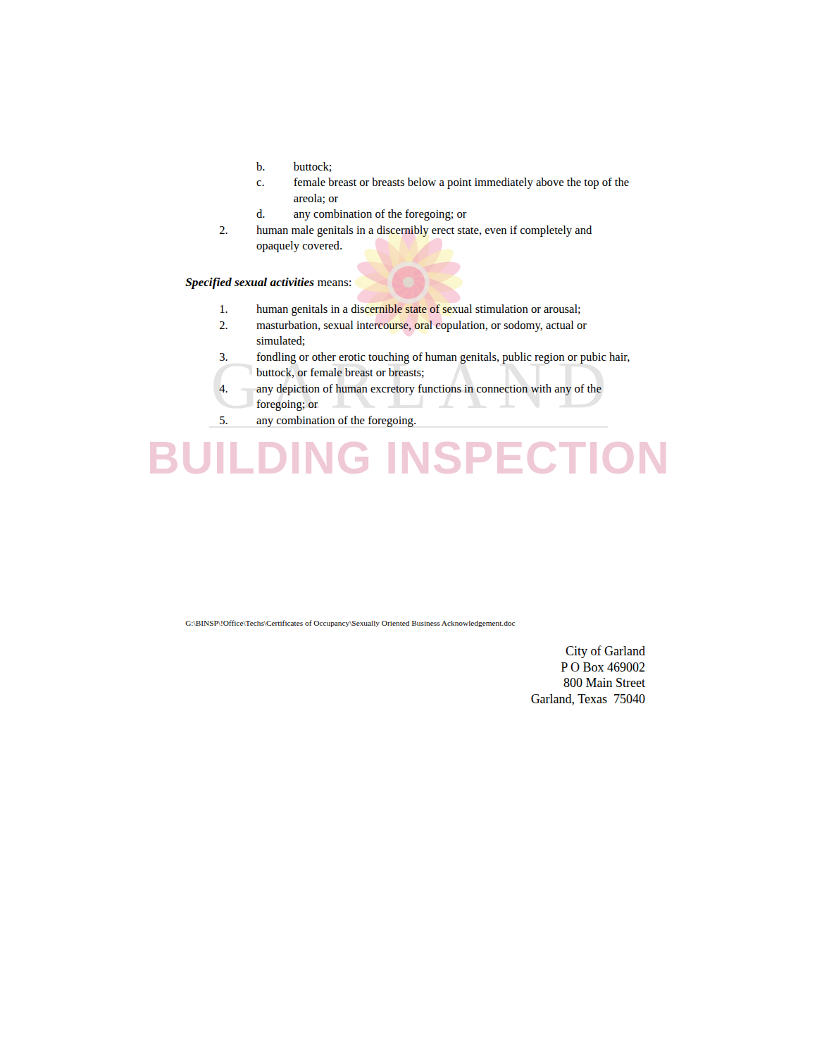GARLAND
BUILDING INSPECTION
b.
buttock;
c.
female breast or breasts below a point immediately above the top of the areola; or
d.
any combination of the foregoing; or
2.
human male genitals in a discernibly erect state, even if completely and opaquely covered.
Specified sexual activities means:
1.
human genitals in a discernible state of sexual stimulation or arousal;
2.
masturbation, sexual intercourse, oral copulation, or sodomy, actual or simulated;
3.
fondling or other erotic touching of human genitals, public region or pubic hair, buttock, or female breast or breasts;
4.
any depiction of human excretory functions in connection with any of the foregoing; or
5.
any combination of the foregoing.
G:\BINSP\!Office\Techs\Certificates of Occupancy\Sexually Oriented Business Acknowledgement.doc
City of Garland
P O Box 469002
800 Main Street
Garland, Texas 75040